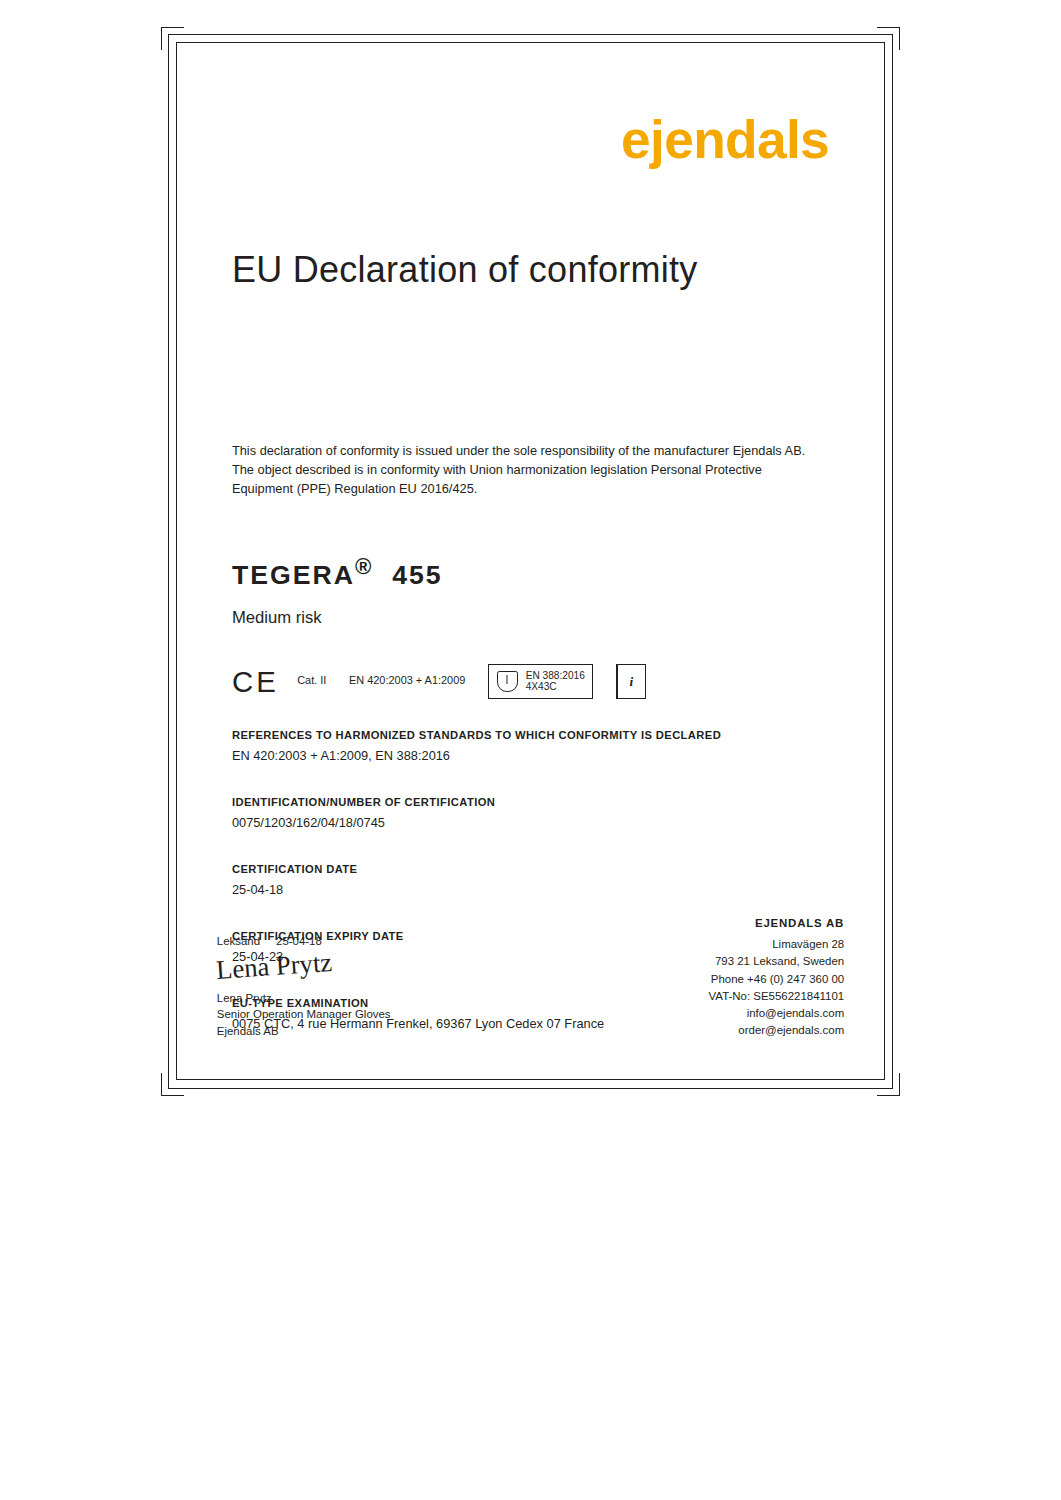ejendals
EU Declaration of conformity
This declaration of conformity is issued under the sole responsibility of the manufacturer Ejendals AB. The object described is in conformity with Union harmonization legislation Personal Protective Equipment (PPE) Regulation EU 2016/425.
TEGERA® 455
Medium risk
C E Cat. II EN 420:2003 + A1:2009 EN 388:2016
4X43C i
References to harmonized standards to which conformity is declared
EN 420:2003 + A1:2009, EN 388:2016
Identification/number of certification
0075/1203/162/04/18/0745
Certification date
25-04-18
Certification expiry date
25-04-23
EU-type examination
0075 CTC, 4 rue Hermann Frenkel, 69367 Lyon Cedex 07 France
Leksand 25-04-18
Lena Prytz
Lena Prytz
Senior Operation Manager Gloves
Ejendals AB
Ejendals AB
Limavägen 28
793 21 Leksand, Sweden
Phone +46 (0) 247 360 00
VAT-No: SE556221841101
info@ejendals.com
order@ejendals.com